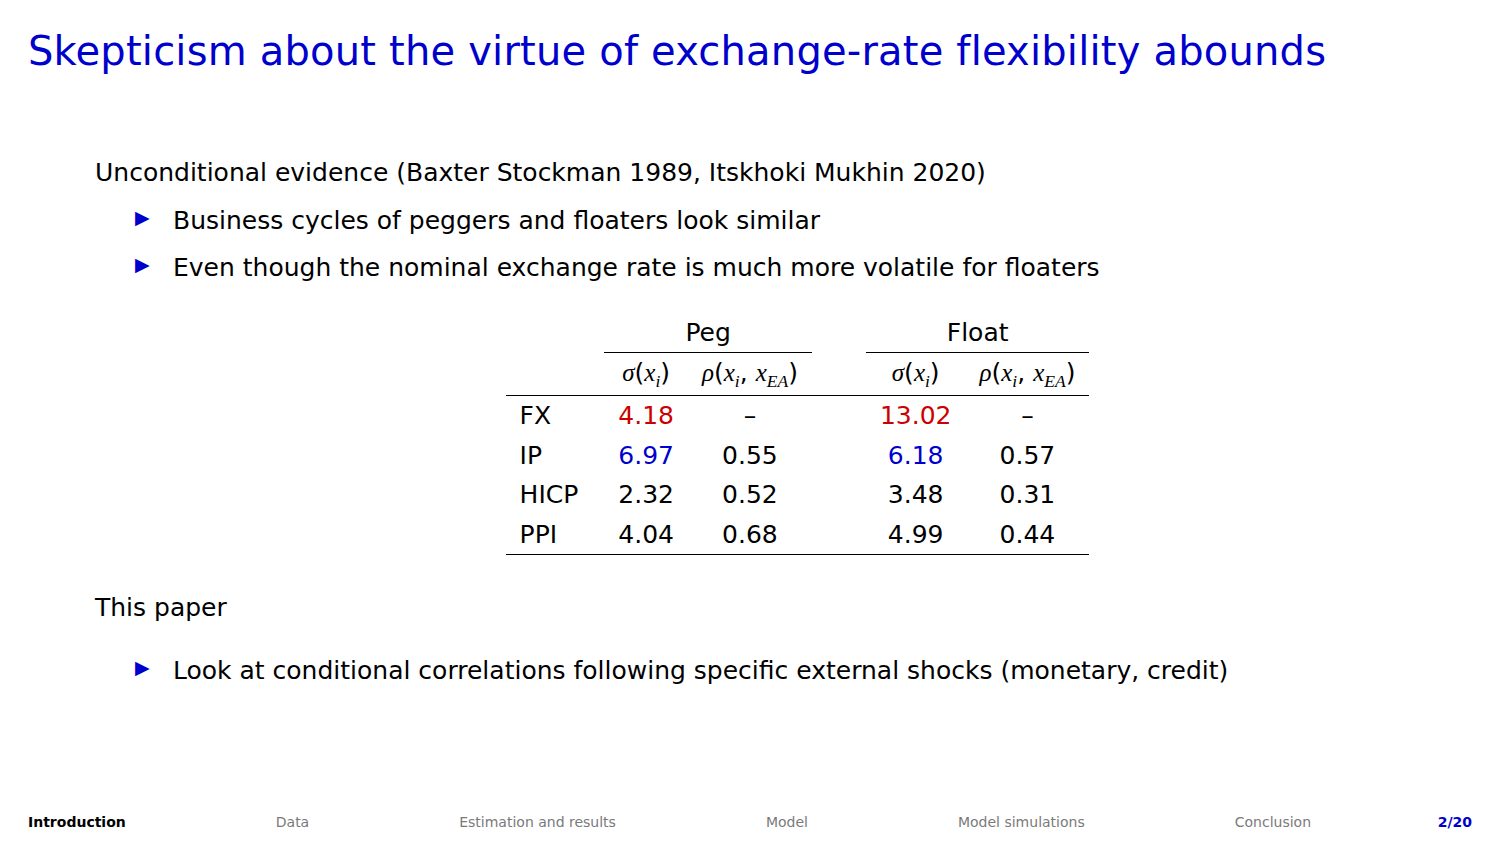Skepticism about the virtue of exchange-rate flexibility abounds
Unconditional evidence (Baxter Stockman 1989, Itskhoki Mukhin 2020)
Business cycles of peggers and floaters look similar
Even though the nominal exchange rate is much more volatile for floaters
| | Peg | | Float |
| | σ ( x i ) | ρ ( x i , x EA ) | | σ ( x i ) | ρ ( x i , x EA ) |
| FX | 4.18 | – | | 13.02 | – |
| IP | 6.97 | 0.55 | | 6.18 | 0.57 |
| HICP | 2.32 | 0.52 | | 3.48 | 0.31 |
| PPI | 4.04 | 0.68 | | 4.99 | 0.44 |
This paper
Look at conditional correlations following specific external shocks (monetary, credit)
2/20
Introduction Data Estimation and results Model Model simulations Conclusion